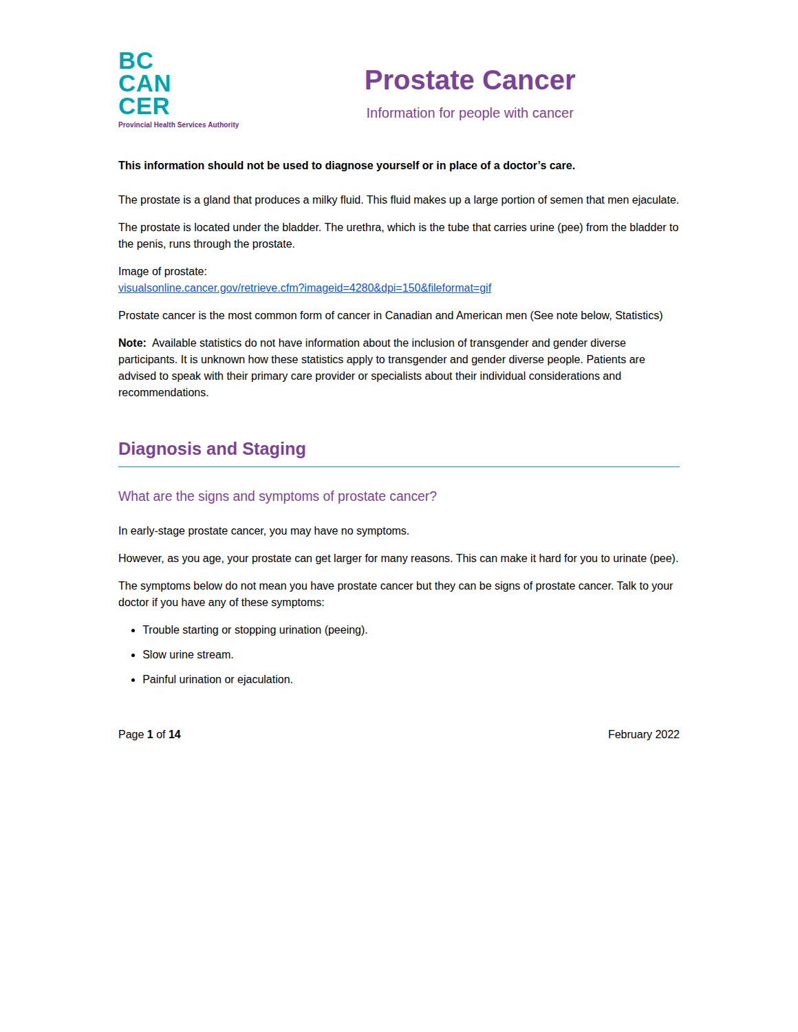BC
CAN
CER
Provincial Health Services Authority
Prostate Cancer
Information for people with cancer
This information should not be used to diagnose yourself or in place of a doctor’s care.
The prostate is a gland that produces a milky fluid. This fluid makes up a large portion of semen that men ejaculate.
The prostate is located under the bladder. The urethra, which is the tube that carries urine (pee) from the bladder to the penis, runs through the prostate.
Image of prostate:
visualsonline.cancer.gov/retrieve.cfm?imageid=4280&dpi=150&fileformat=gif
Prostate cancer is the most common form of cancer in Canadian and American men (See note below, Statistics)
Note: Available statistics do not have information about the inclusion of transgender and gender diverse participants. It is unknown how these statistics apply to transgender and gender diverse people. Patients are advised to speak with their primary care provider or specialists about their individual considerations and recommendations.
Diagnosis and Staging
What are the signs and symptoms of prostate cancer?
In early-stage prostate cancer, you may have no symptoms.
However, as you age, your prostate can get larger for many reasons. This can make it hard for you to urinate (pee).
The symptoms below do not mean you have prostate cancer but they can be signs of prostate cancer. Talk to your doctor if you have any of these symptoms:
Trouble starting or stopping urination (peeing).
Slow urine stream.
Painful urination or ejaculation.
Page 1 of 14
February 2022